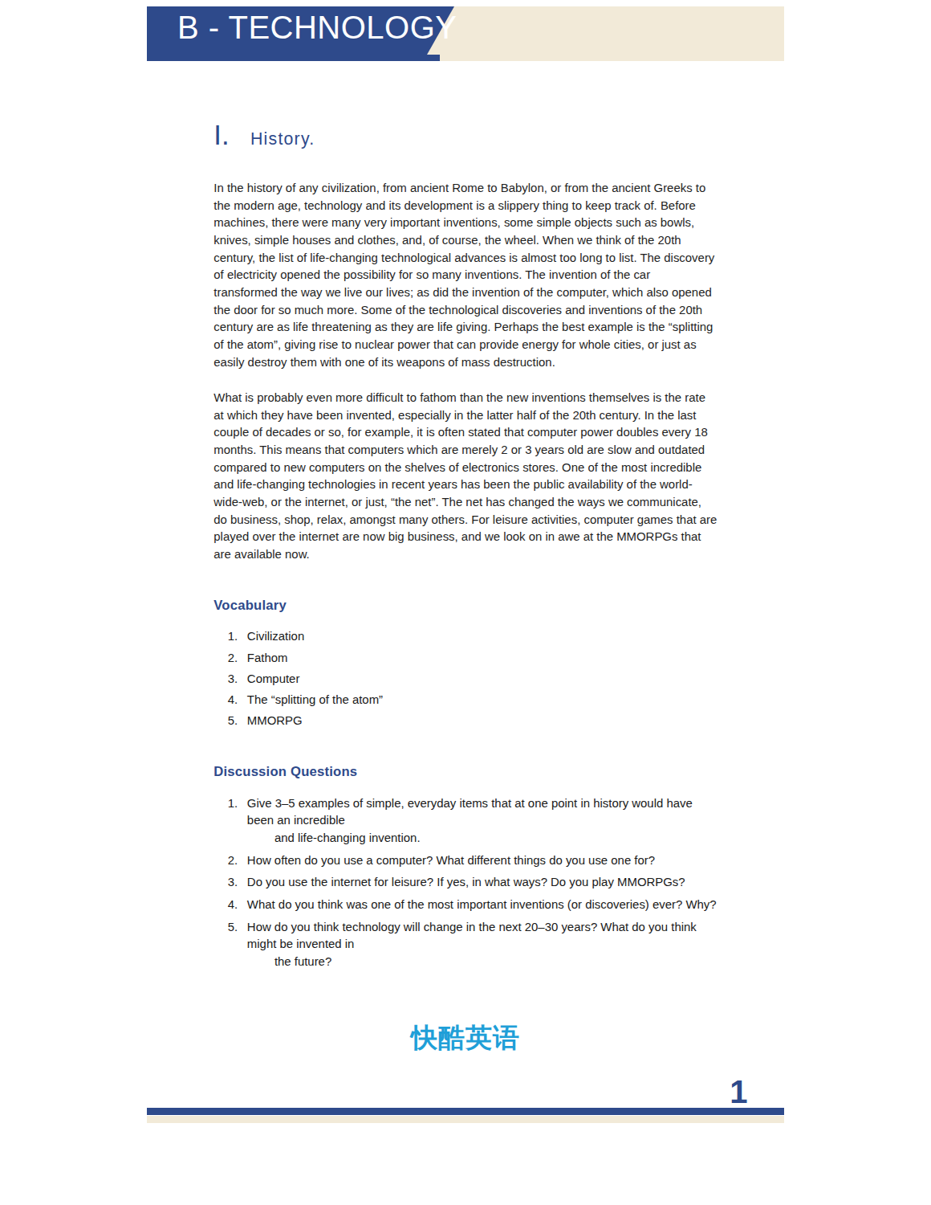B - TECHNOLOGY
I. History.
In the history of any civilization, from ancient Rome to Babylon, or from the ancient Greeks to the modern age, technology and its development is a slippery thing to keep track of. Before machines, there were many very important inventions, some simple objects such as bowls, knives, simple houses and clothes, and, of course, the wheel. When we think of the 20th century, the list of life-changing technological advances is almost too long to list. The discovery of electricity opened the possibility for so many inventions. The invention of the car transformed the way we live our lives; as did the invention of the computer, which also opened the door for so much more. Some of the technological discoveries and inventions of the 20th century are as life threatening as they are life giving. Perhaps the best example is the “splitting of the atom”, giving rise to nuclear power that can provide energy for whole cities, or just as easily destroy them with one of its weapons of mass destruction.
What is probably even more difficult to fathom than the new inventions themselves is the rate at which they have been invented, especially in the latter half of the 20th century. In the last couple of decades or so, for example, it is often stated that computer power doubles every 18 months. This means that computers which are merely 2 or 3 years old are slow and outdated compared to new computers on the shelves of electronics stores. One of the most incredible and life-changing technologies in recent years has been the public availability of the world-wide-web, or the internet, or just, “the net”. The net has changed the ways we communicate, do business, shop, relax, amongst many others. For leisure activities, computer games that are played over the internet are now big business, and we look on in awe at the MMORPGs that are available now.
Vocabulary
Civilization
Fathom
Computer
The “splitting of the atom”
MMORPG
Discussion Questions
Give 3–5 examples of simple, everyday items that at one point in history would have been an incredible and life-changing invention.
How often do you use a computer? What different things do you use one for?
Do you use the internet for leisure? If yes, in what ways? Do you play MMORPGs?
What do you think was one of the most important inventions (or discoveries) ever? Why?
How do you think technology will change in the next 20–30 years? What do you think might be invented in the future?
快酷英语
1